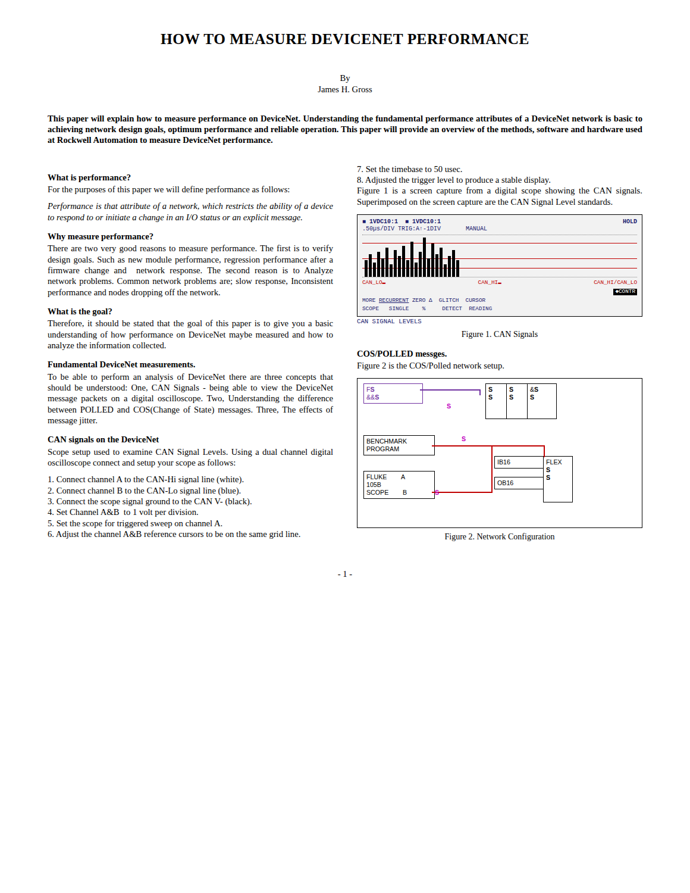HOW TO MEASURE DEVICENET PERFORMANCE
By
James H. Gross
This paper will explain how to measure performance on DeviceNet. Understanding the fundamental performance attributes of a DeviceNet network is basic to achieving network design goals, optimum performance and reliable operation. This paper will provide an overview of the methods, software and hardware used at Rockwell Automation to measure DeviceNet performance.
What is performance?
For the purposes of this paper we will define performance as follows:
Performance is that attribute of a network, which restricts the ability of a device to respond to or initiate a change in an I/O status or an explicit message.
Why measure performance?
There are two very good reasons to measure performance. The first is to verify design goals. Such as new module performance, regression performance after a firmware change and network response. The second reason is to Analyze network problems. Common network problems are; slow response, Inconsistent performance and nodes dropping off the network.
What is the goal?
Therefore, it should be stated that the goal of this paper is to give you a basic understanding of how performance on DeviceNet maybe measured and how to analyze the information collected.
Fundamental DeviceNet measurements.
To be able to perform an analysis of DeviceNet there are three concepts that should be understood: One, CAN Signals - being able to view the DeviceNet message packets on a digital oscilloscope. Two, Understanding the difference between POLLED and COS(Change of State) messages. Three, The effects of message jitter.
CAN signals on the DeviceNet
Scope setup used to examine CAN Signal Levels. Using a dual channel digital oscilloscope connect and setup your scope as follows:
1. Connect channel A to the CAN-Hi signal line (white).
2. Connect channel B to the CAN-Lo signal line (blue).
3. Connect the scope signal ground to the CAN V- (black).
4. Set Channel A&B to 1 volt per division.
5. Set the scope for triggered sweep on channel A.
6. Adjust the channel A&B reference cursors to be on the same grid line.
7. Set the timebase to 50 usec.
8. Adjusted the trigger level to produce a stable display.
Figure 1 is a screen capture from a digital scope showing the CAN signals. Superimposed on the screen capture are the CAN Signal Level standards.
■ 1VDC10:1 ■ 1VDC10:1 HOLD
.50µs/DIV TRIG:A↑-1DIV MANUAL
CAN_LO▬ CAN_HI▬ CAN_HI/CAN_LO
◆CONTR
MORE RECURRENT ZERO Δ GLITCH CURSOR
SCOPE SINGLE % DETECT READING
CAN SIGNAL LEVELS
Figure 1. CAN Signals
COS/POLLED messges.
Figure 2 is the COS/Polled network setup.
FS
&&S
S
S
S
S
&S
S
S
BENCHMARK
PROGRAM
S
FLUKE A
105B
SCOPE B
IB16
OB16
FLEX
S
S
S
Figure 2. Network Configuration
- 1 -